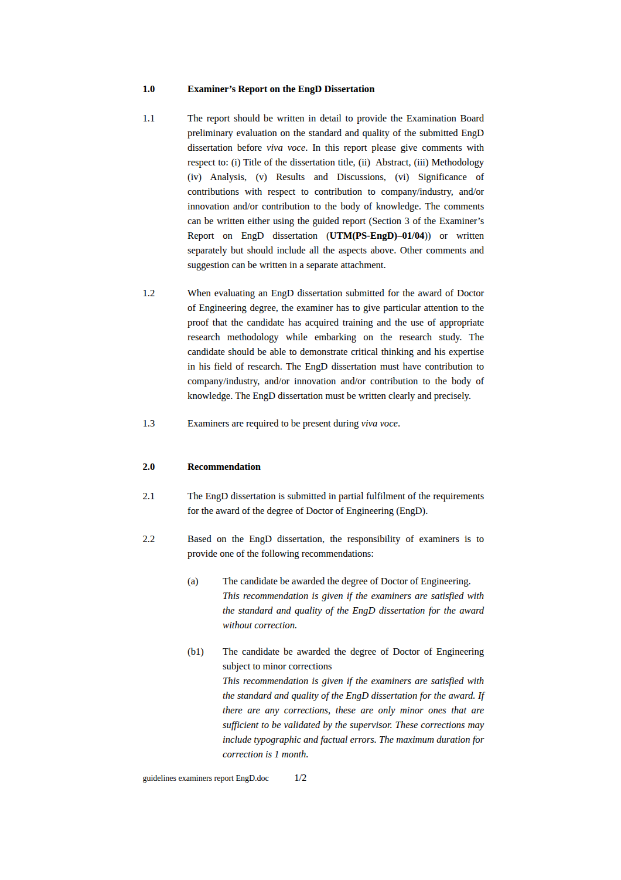1.0
Examiner’s Report on the EngD Dissertation
1.1
The report should be written in detail to provide the Examination Board preliminary evaluation on the standard and quality of the submitted EngD dissertation before viva voce. In this report please give comments with respect to: (i) Title of the dissertation title, (ii) Abstract, (iii) Methodology (iv) Analysis, (v) Results and Discussions, (vi) Significance of contributions with respect to contribution to company/industry, and/or innovation and/or contribution to the body of knowledge. The comments can be written either using the guided report (Section 3 of the Examiner’s Report on EngD dissertation (UTM(PS-EngD)–01/04)) or written separately but should include all the aspects above. Other comments and suggestion can be written in a separate attachment.
1.2
When evaluating an EngD dissertation submitted for the award of Doctor of Engineering degree, the examiner has to give particular attention to the proof that the candidate has acquired training and the use of appropriate research methodology while embarking on the research study. The candidate should be able to demonstrate critical thinking and his expertise in his field of research. The EngD dissertation must have contribution to company/industry, and/or innovation and/or contribution to the body of knowledge. The EngD dissertation must be written clearly and precisely.
1.3
Examiners are required to be present during viva voce.
2.0
Recommendation
2.1
The EngD dissertation is submitted in partial fulfilment of the requirements for the award of the degree of Doctor of Engineering (EngD).
2.2
Based on the EngD dissertation, the responsibility of examiners is to provide one of the following recommendations:
(a)
The candidate be awarded the degree of Doctor of Engineering.
This recommendation is given if the examiners are satisfied with the standard and quality of the EngD dissertation for the award without correction.
(b1)
The candidate be awarded the degree of Doctor of Engineering subject to minor corrections
This recommendation is given if the examiners are satisfied with the standard and quality of the EngD dissertation for the award. If there are any corrections, these are only minor ones that are sufficient to be validated by the supervisor. These corrections may include typographic and factual errors. The maximum duration for correction is 1 month.
guidelines examiners report EngD.doc
1/2